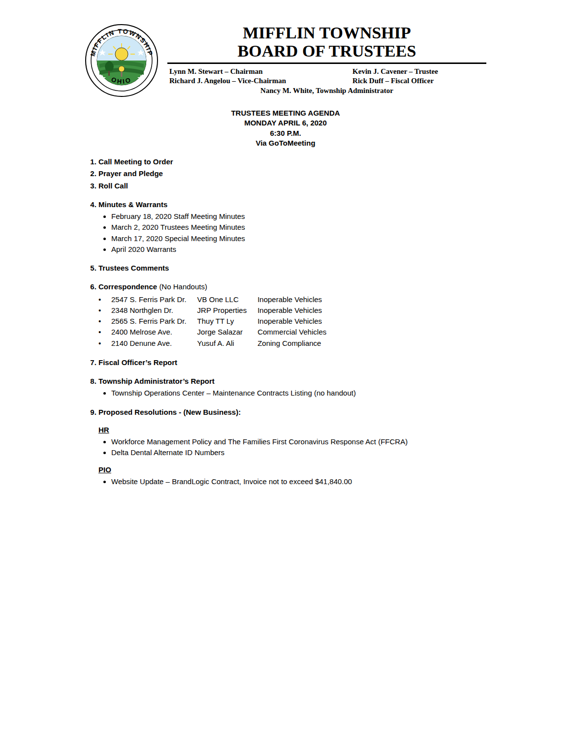MIFFLIN TOWNSHIP OHIO
MIFFLIN TOWNSHIP
BOARD OF TRUSTEES
| Lynn M. Stewart – Chairman | Kevin J. Cavener – Trustee |
| Richard J. Angelou – Vice-Chairman | Rick Duff – Fiscal Officer |
| Nancy M. White, Township Administrator |
TRUSTEES MEETING AGENDA
MONDAY APRIL 6, 2020
6:30 P.M.
Via GoToMeeting
Call Meeting to Order
Prayer and Pledge
Roll Call
Minutes & Warrants
February 18, 2020 Staff Meeting Minutes
March 2, 2020 Trustees Meeting Minutes
March 17, 2020 Special Meeting Minutes
April 2020 Warrants
Trustees Comments
Correspondence (No Handouts)
| • | 2547 S. Ferris Park Dr. | VB One LLC | Inoperable Vehicles |
| • | 2348 Northglen Dr. | JRP Properties | Inoperable Vehicles |
| • | 2565 S. Ferris Park Dr. | Thuy TT Ly | Inoperable Vehicles |
| • | 2400 Melrose Ave. | Jorge Salazar | Commercial Vehicles |
| • | 2140 Denune Ave. | Yusuf A. Ali | Zoning Compliance |
Fiscal Officer’s Report
Township Administrator’s Report
Township Operations Center – Maintenance Contracts Listing (no handout)
Proposed Resolutions - (New Business):
HR
Workforce Management Policy and The Families First Coronavirus Response Act (FFCRA)
Delta Dental Alternate ID Numbers
PIO
Website Update – BrandLogic Contract, Invoice not to exceed $41,840.00